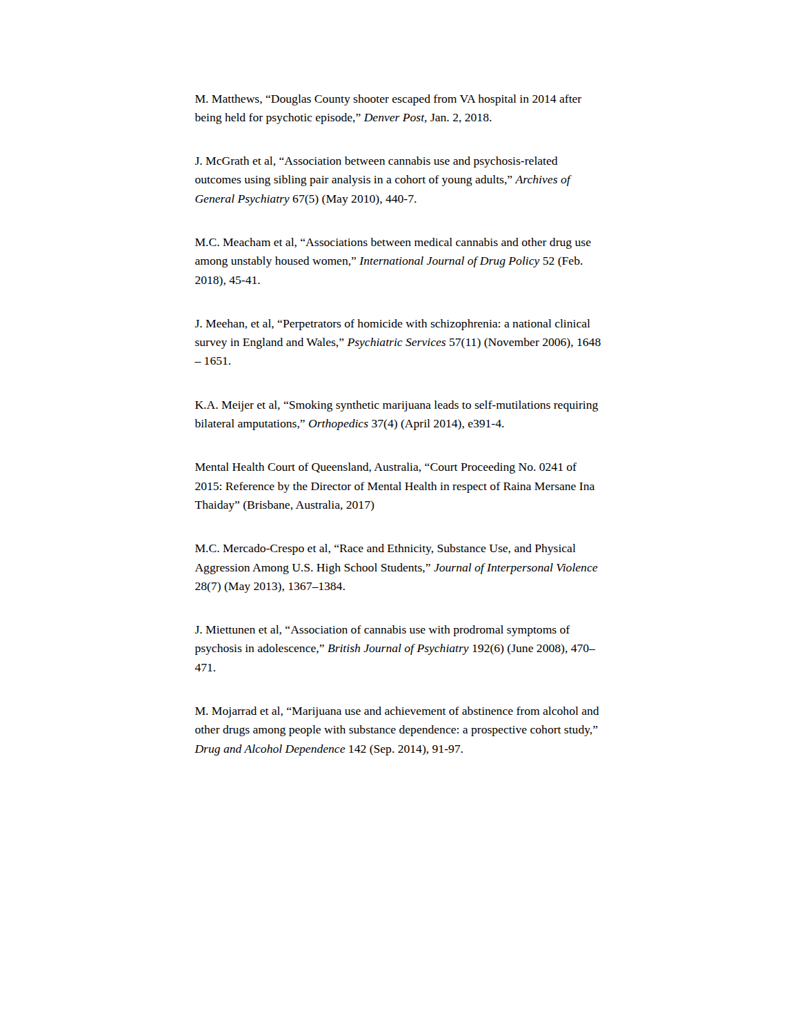M. Matthews, “Douglas County shooter escaped from VA hospital in 2014 after being held for psychotic episode,” Denver Post, Jan. 2, 2018.
J. McGrath et al, “Association between cannabis use and psychosis-related outcomes using sibling pair analysis in a cohort of young adults,” Archives of General Psychiatry 67(5) (May 2010), 440-7.
M.C. Meacham et al, “Associations between medical cannabis and other drug use among unstably housed women,” International Journal of Drug Policy 52 (Feb. 2018), 45-41.
J. Meehan, et al, “Perpetrators of homicide with schizophrenia: a national clinical survey in England and Wales,” Psychiatric Services 57(11) (November 2006), 1648 – 1651.
K.A. Meijer et al, “Smoking synthetic marijuana leads to self-mutilations requiring bilateral amputations,” Orthopedics 37(4) (April 2014), e391-4.
Mental Health Court of Queensland, Australia, “Court Proceeding No. 0241 of 2015: Reference by the Director of Mental Health in respect of Raina Mersane Ina Thaiday” (Brisbane, Australia, 2017)
M.C. Mercado-Crespo et al, “Race and Ethnicity, Substance Use, and Physical Aggression Among U.S. High School Students,” Journal of Interpersonal Violence 28(7) (May 2013), 1367–1384.
J. Miettunen et al, “Association of cannabis use with prodromal symptoms of psychosis in adolescence,” British Journal of Psychiatry 192(6) (June 2008), 470–471.
M. Mojarrad et al, “Marijuana use and achievement of abstinence from alcohol and other drugs among people with substance dependence: a prospective cohort study,” Drug and Alcohol Dependence 142 (Sep. 2014), 91-97.